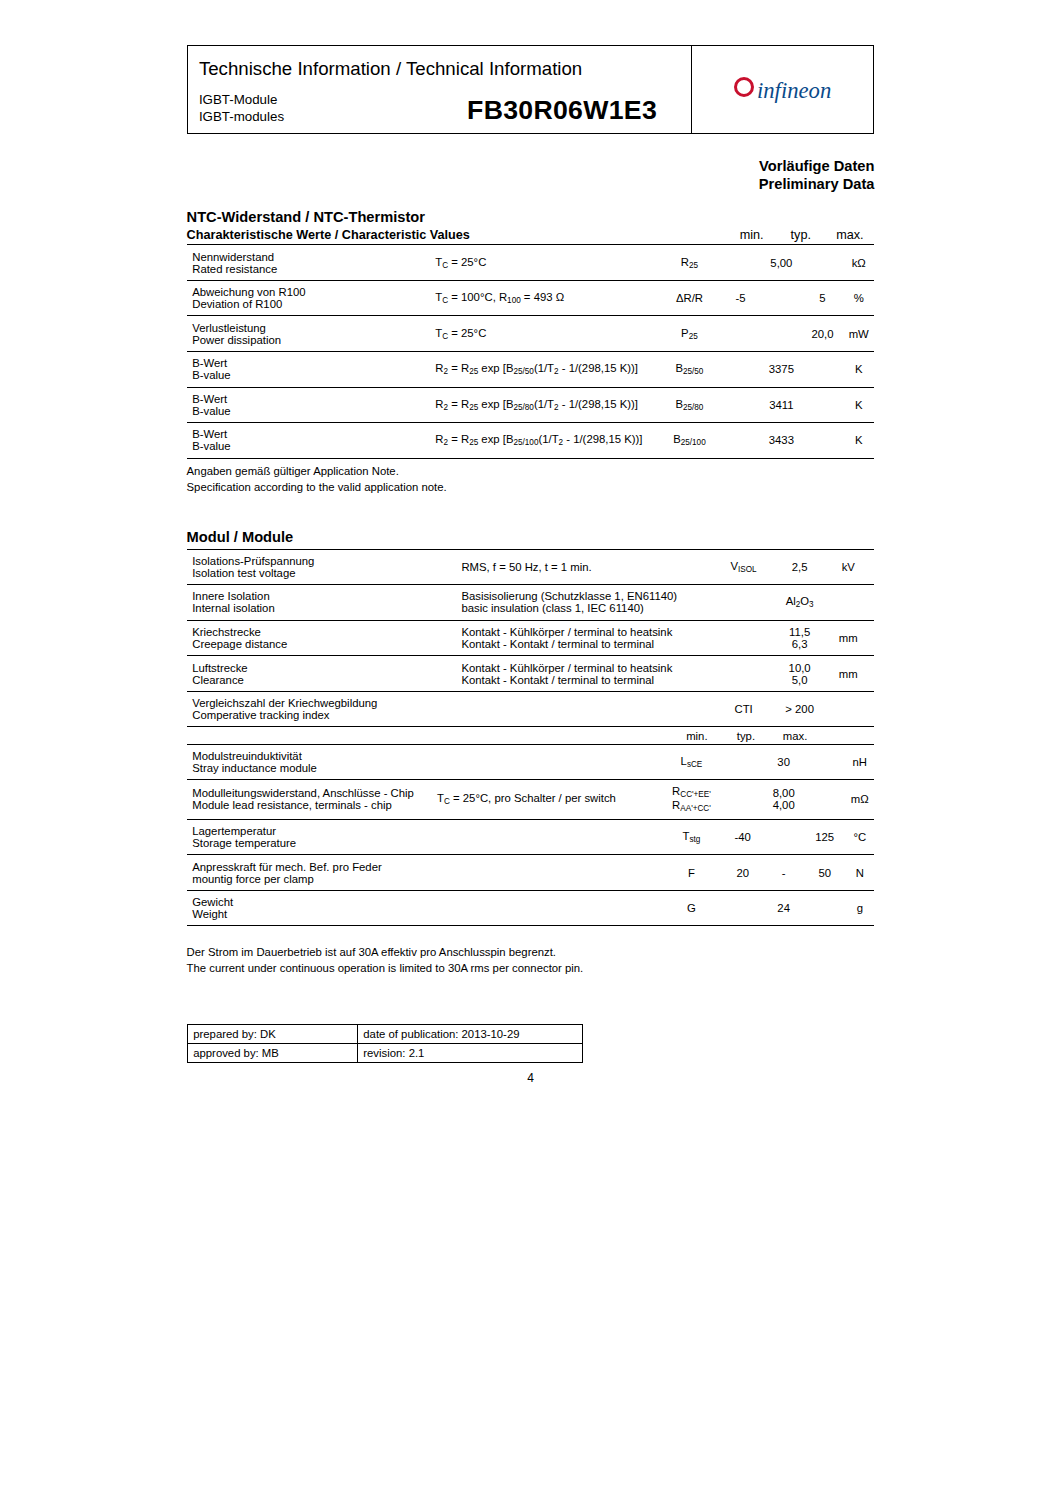Technische Information / Technical Information
IGBT-Module
IGBT-modules
FB30R06W1E3
infineon
Vorläufige Daten
Preliminary Data
NTC-Widerstand / NTC-Thermistor
Charakteristische Werte / Characteristic Values
min. typ. max.
| Nennwiderstand Rated resistance | T C = 25°C | R 25 | | 5,00 | | kΩ |
| Abweichung von R100 Deviation of R100 | T C = 100°C, R 100 = 493 Ω | ΔR/R | -5 | | 5 | % |
| Verlustleistung Power dissipation | T C = 25°C | P 25 | | | 20,0 | mW |
| B-Wert B-value | R 2 = R 25 exp [B 25/50 (1/T 2 - 1/(298,15 K))] | B 25/50 | | 3375 | | K |
| B-Wert B-value | R 2 = R 25 exp [B 25/80 (1/T 2 - 1/(298,15 K))] | B 25/80 | | 3411 | | K |
| B-Wert B-value | R 2 = R 25 exp [B 25/100 (1/T 2 - 1/(298,15 K))] | B 25/100 | | 3433 | | K |
Angaben gemäß gültiger Application Note.
Specification according to the valid application note.
Modul / Module
| Isolations-Prüfspannung Isolation test voltage | RMS, f = 50 Hz, t = 1 min. | V ISOL | 2,5 | kV |
| Innere Isolation Internal isolation | Basisisolierung (Schutzklasse 1, EN61140) basic insulation (class 1, IEC 61140) | | Al 2 O 3 | |
| Kriechstrecke Creepage distance | Kontakt - Kühlkörper / terminal to heatsink Kontakt - Kontakt / terminal to terminal | | 11,5 6,3 | mm |
| Luftstrecke Clearance | Kontakt - Kühlkörper / terminal to heatsink Kontakt - Kontakt / terminal to terminal | | 10,0 5,0 | mm |
| Vergleichszahl der Kriechwegbildung Comperative tracking index | | CTI | > 200 | |
min. typ. max.
| Modulstreuinduktivität Stray inductance module | | L sCE | | 30 | | nH |
| Modulleitungswiderstand, Anschlüsse - Chip Module lead resistance, terminals - chip | T C = 25°C, pro Schalter / per switch | R CC'+EE' R AA'+CC' | | 8,00 4,00 | | mΩ |
| Lagertemperatur Storage temperature | | T stg | -40 | | 125 | °C |
| Anpresskraft für mech. Bef. pro Feder mountig force per clamp | | F | 20 | - | 50 | N |
| Gewicht Weight | | G | | 24 | | g |
Der Strom im Dauerbetrieb ist auf 30A effektiv pro Anschlusspin begrenzt.
The current under continuous operation is limited to 30A rms per connector pin.
| prepared by: DK | date of publication: 2013-10-29 |
| approved by: MB | revision: 2.1 |
4